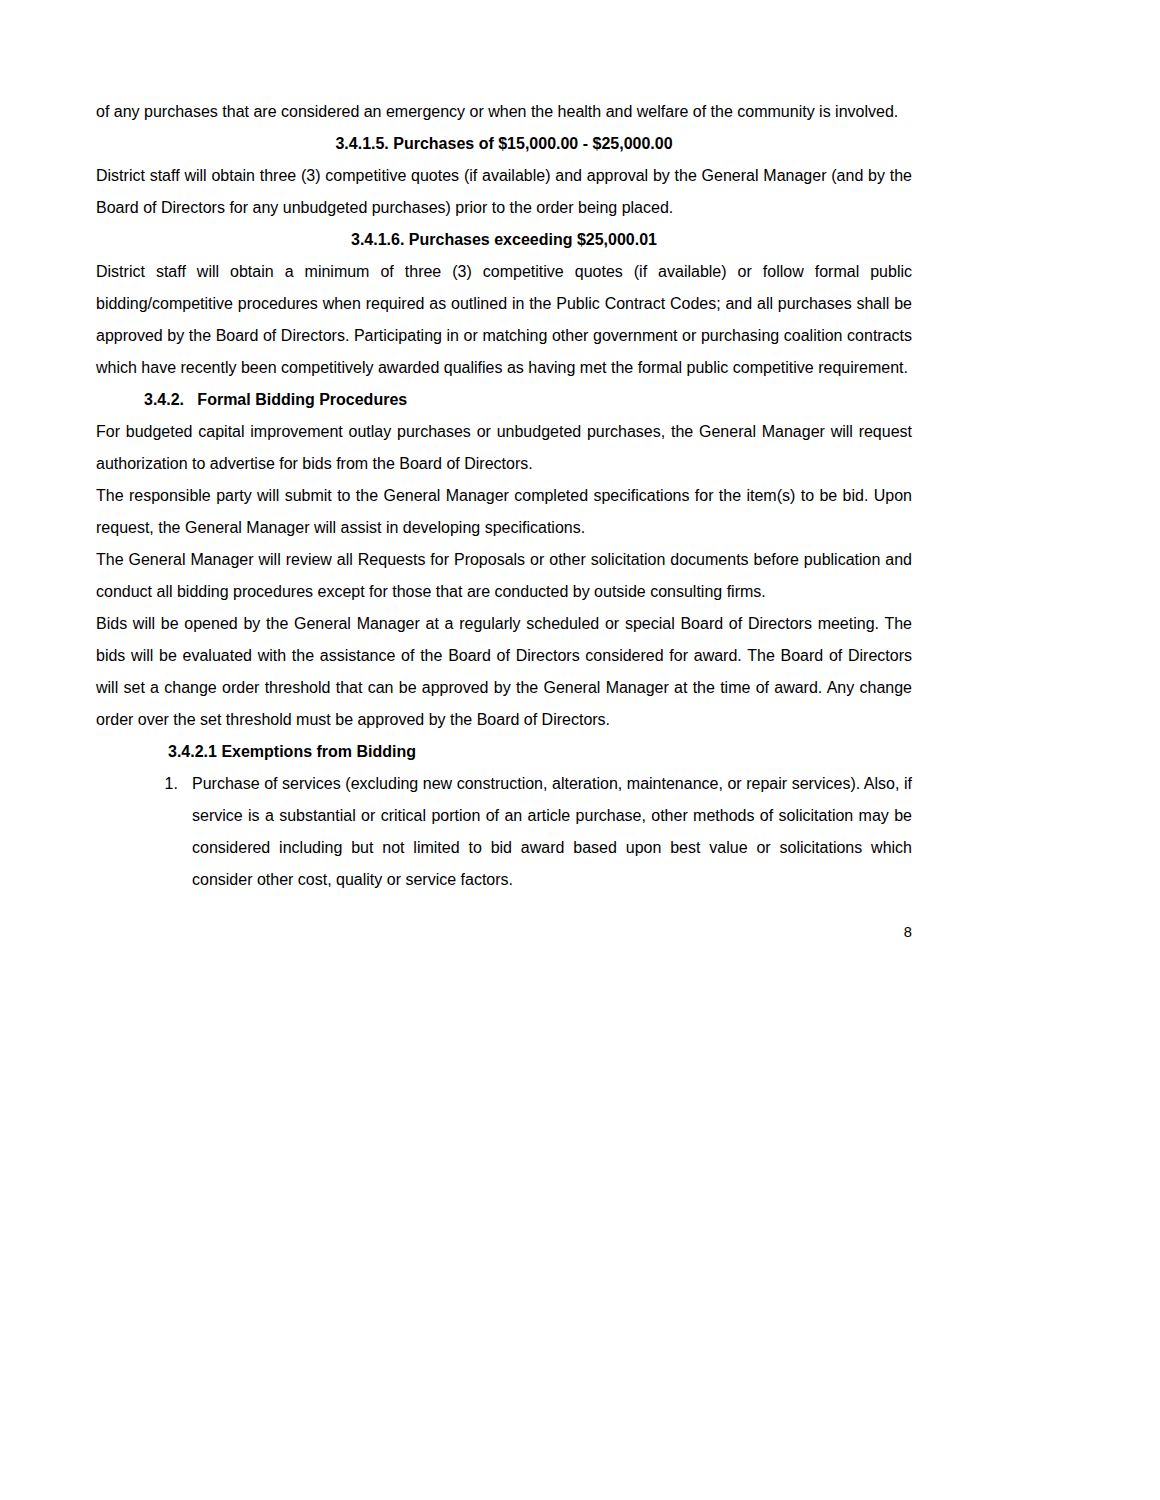of any purchases that are considered an emergency or when the health and welfare of the community is involved.
3.4.1.5. Purchases of $15,000.00 - $25,000.00
District staff will obtain three (3) competitive quotes (if available) and approval by the General Manager (and by the Board of Directors for any unbudgeted purchases) prior to the order being placed.
3.4.1.6. Purchases exceeding $25,000.01
District staff will obtain a minimum of three (3) competitive quotes (if available) or follow formal public bidding/competitive procedures when required as outlined in the Public Contract Codes; and all purchases shall be approved by the Board of Directors. Participating in or matching other government or purchasing coalition contracts which have recently been competitively awarded qualifies as having met the formal public competitive requirement.
3.4.2. Formal Bidding Procedures
For budgeted capital improvement outlay purchases or unbudgeted purchases, the General Manager will request authorization to advertise for bids from the Board of Directors.
The responsible party will submit to the General Manager completed specifications for the item(s) to be bid. Upon request, the General Manager will assist in developing specifications.
The General Manager will review all Requests for Proposals or other solicitation documents before publication and conduct all bidding procedures except for those that are conducted by outside consulting firms.
Bids will be opened by the General Manager at a regularly scheduled or special Board of Directors meeting. The bids will be evaluated with the assistance of the Board of Directors considered for award. The Board of Directors will set a change order threshold that can be approved by the General Manager at the time of award. Any change order over the set threshold must be approved by the Board of Directors.
3.4.2.1 Exemptions from Bidding
Purchase of services (excluding new construction, alteration, maintenance, or repair services). Also, if service is a substantial or critical portion of an article purchase, other methods of solicitation may be considered including but not limited to bid award based upon best value or solicitations which consider other cost, quality or service factors.
8